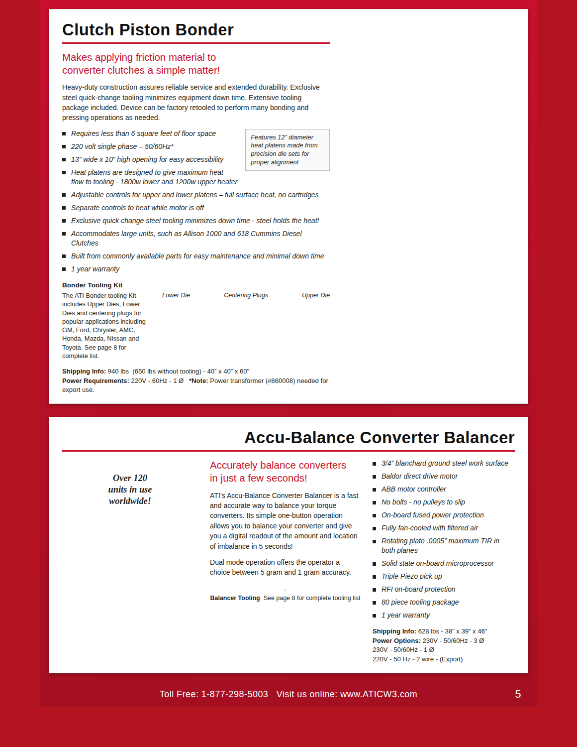Clutch Piston Bonder
Makes applying friction material to
converter clutches a simple matter!
Heavy-duty construction assures reliable service and extended durability. Exclusive steel quick-change tooling minimizes equipment down time. Extensive tooling package included. Device can be factory retooled to perform many bonding and pressing operations as needed.
Features 12” diameter heat platens made from precision die sets for proper alignment
Requires less than 6 square feet of floor space
220 volt single phase – 50/60Hz*
13” wide x 10” high opening for easy accessibility
Heat platens are designed to give maximum heat flow to tooling - 1800w lower and 1200w upper heater
Adjustable controls for upper and lower platens – full surface heat, no cartridges
Separate controls to heat while motor is off
Exclusive quick change steel tooling minimizes down time - steel holds the heat!
Accommodates large units, such as Allison 1000 and 618 Cummins Diesel Clutches
Built from commonly available parts for easy maintenance and minimal down time
1 year warranty
Bonder Tooling Kit The ATI Bonder tooling Kit includes Upper Dies, Lower Dies and centering plugs for popular applications including GM, Ford, Chrysler, AMC, Honda, Mazda, Nissan and Toyota. See page 8 for complete list.
Lower Die Centering Plugs Upper Die
Shipping Info: 940 lbs (650 lbs without tooling) - 40” x 40” x 60”
Power Requirements: 220V - 60Hz - 1 Ø *Note: Power transformer (#860008) needed for export use.
Accu-Balance Converter Balancer
Over 120
units in use
worldwide!
Accurately balance converters
in just a few seconds!
ATI’s Accu-Balance Converter Balancer is a fast and accurate way to balance your torque converters. Its simple one-button operation allows you to balance your converter and give you a digital readout of the amount and location of imbalance in 5 seconds!
Dual mode operation offers the operator a choice between 5 gram and 1 gram accuracy.
Balancer Tooling See page 8 for complete tooling list
3/4” blanchard ground steel work surface
Baldor direct drive motor
ABB motor controller
No bolts - no pulleys to slip
On-board fused power protection
Fully fan-cooled with filtered air
Rotating plate .0005” maximum TIR in both planes
Solid state on-board microprocessor
Triple Piezo pick up
RFI on-board protection
80 piece tooling package
1 year warranty
Shipping Info: 628 lbs - 38” x 39” x 46”
Power Options: 230V - 50/60Hz - 3 Ø
230V - 50/60Hz - 1 Ø
220V - 50 Hz - 2 wire - (Export)
Toll Free: 1-877-298-5003 Visit us online: www.ATICW3.com 5